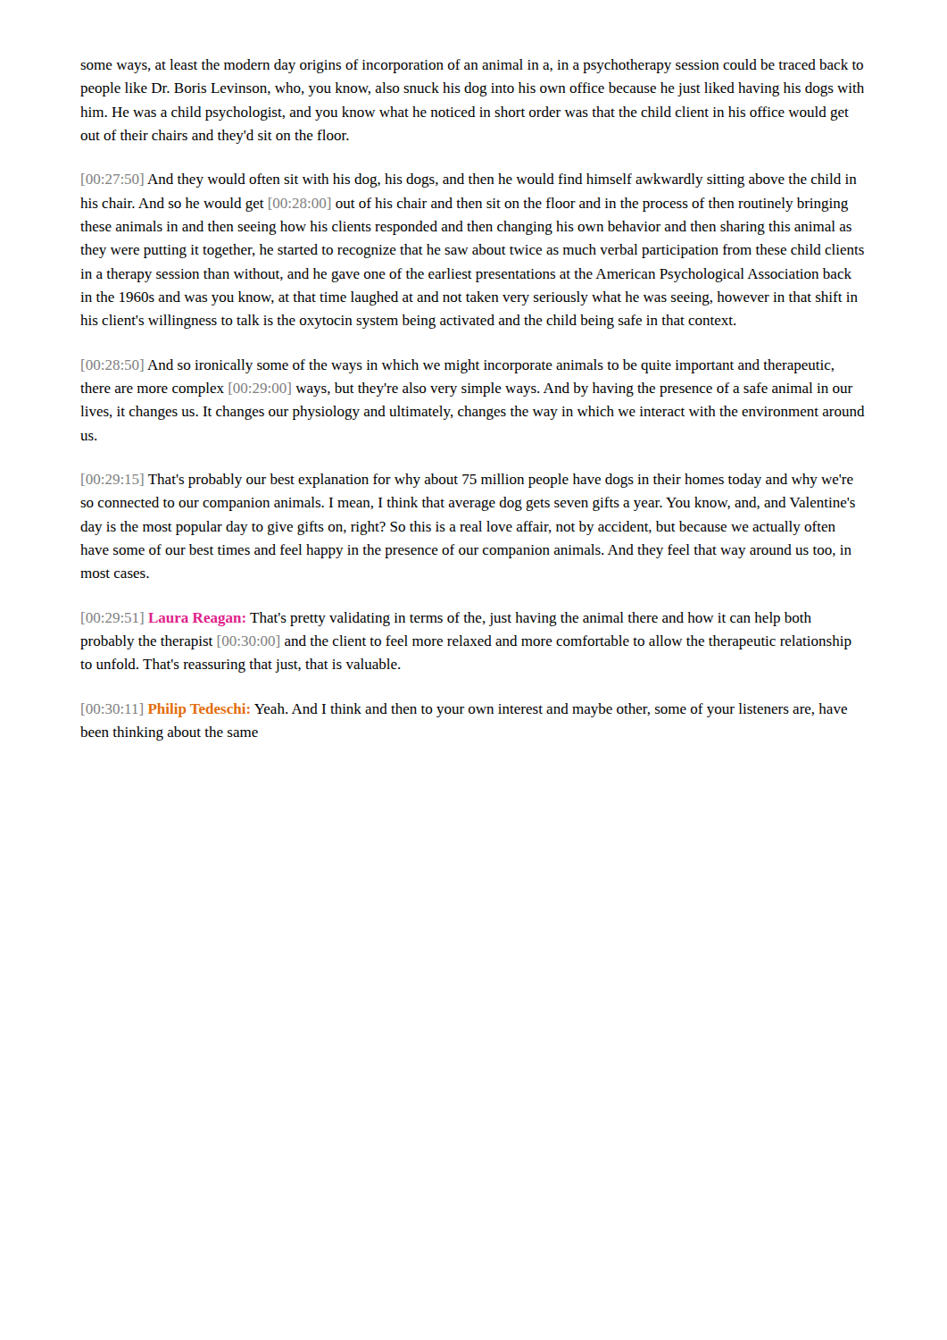some ways, at least the modern day origins of incorporation of an animal in a, in a psychotherapy session could be traced back to people like Dr. Boris Levinson, who, you know, also snuck his dog into his own office because he just liked having his dogs with him. He was a child psychologist, and you know what he noticed in short order was that the child client in his office would get out of their chairs and they'd sit on the floor.
[00:27:50] And they would often sit with his dog, his dogs, and then he would find himself awkwardly sitting above the child in his chair. And so he would get [00:28:00] out of his chair and then sit on the floor and in the process of then routinely bringing these animals in and then seeing how his clients responded and then changing his own behavior and then sharing this animal as they were putting it together, he started to recognize that he saw about twice as much verbal participation from these child clients in a therapy session than without, and he gave one of the earliest presentations at the American Psychological Association back in the 1960s and was you know, at that time laughed at and not taken very seriously what he was seeing, however in that shift in his client's willingness to talk is the oxytocin system being activated and the child being safe in that context.
[00:28:50] And so ironically some of the ways in which we might incorporate animals to be quite important and therapeutic, there are more complex [00:29:00] ways, but they're also very simple ways. And by having the presence of a safe animal in our lives, it changes us. It changes our physiology and ultimately, changes the way in which we interact with the environment around us.
[00:29:15] That's probably our best explanation for why about 75 million people have dogs in their homes today and why we're so connected to our companion animals. I mean, I think that average dog gets seven gifts a year. You know, and, and Valentine's day is the most popular day to give gifts on, right? So this is a real love affair, not by accident, but because we actually often have some of our best times and feel happy in the presence of our companion animals. And they feel that way around us too, in most cases.
[00:29:51] Laura Reagan: That's pretty validating in terms of the, just having the animal there and how it can help both probably the therapist [00:30:00] and the client to feel more relaxed and more comfortable to allow the therapeutic relationship to unfold. That's reassuring that just, that is valuable.
[00:30:11] Philip Tedeschi: Yeah. And I think and then to your own interest and maybe other, some of your listeners are, have been thinking about the same